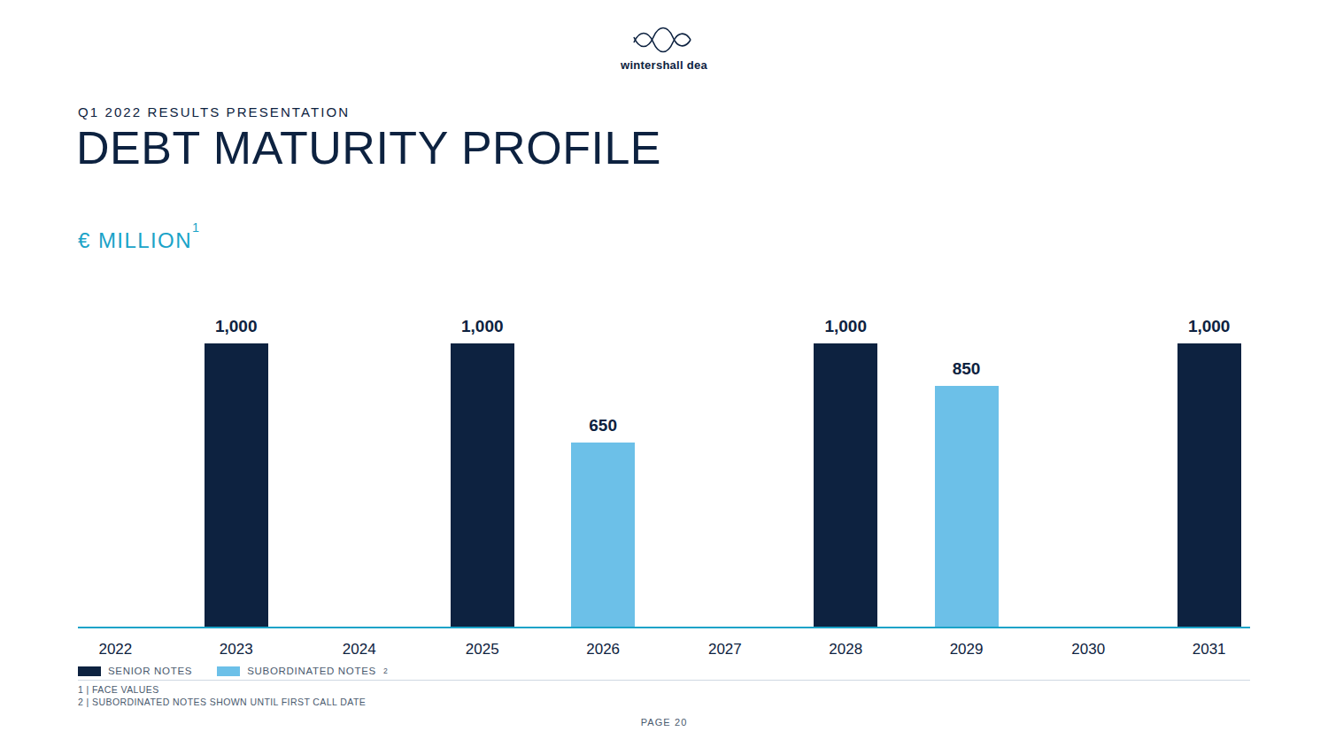wintershall dea
Q1 2022 Results Presentation
Debt Maturity Profile
€ Million1
1,000
1,000
650
1,000
850
1,000
2022 2023 2024 2025 2026 2027 2028 2029 2030 2031
Senior Notes Subordinated Notes 2
1 | Face values
2 | Subordinated notes shown until first call date
Page 20